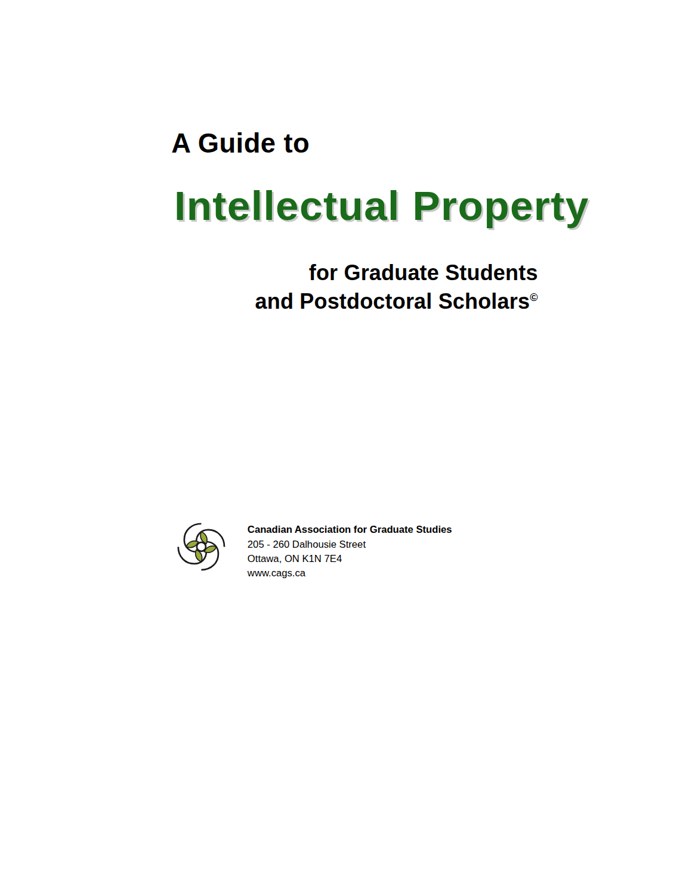A Guide to
Intellectual Property
for Graduate Students
and Postdoctoral Scholars©
Canadian Association for Graduate Studies 205 - 260 Dalhousie Street Ottawa, ON K1N 7E4 www.cags.ca